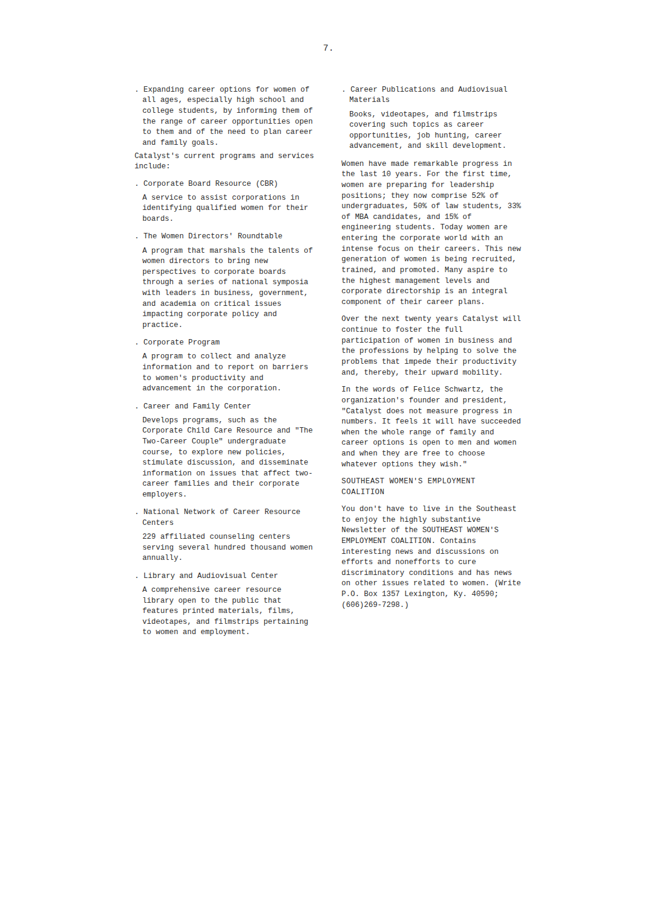7.
Expanding career options for women of all ages, especially high school and college students, by informing them of the range of career opportunities open to them and of the need to plan career and family goals.
Catalyst's current programs and services include:
Corporate Board Resource (CBR)
A service to assist corporations in identifying qualified women for their boards.
The Women Directors' Roundtable
A program that marshals the talents of women directors to bring new perspectives to corporate boards through a series of national symposia with leaders in business, government, and academia on critical issues impacting corporate policy and practice.
Corporate Program
A program to collect and analyze information and to report on barriers to women's productivity and advancement in the corporation.
Career and Family Center
Develops programs, such as the Corporate Child Care Resource and "The Two-Career Couple" undergraduate course, to explore new policies, stimulate discussion, and disseminate information on issues that affect two-career families and their corporate employers.
National Network of Career Resource Centers
229 affiliated counseling centers serving several hundred thousand women annually.
Library and Audiovisual Center
A comprehensive career resource library open to the public that features printed materials, films, videotapes, and filmstrips pertaining to women and employment.
Career Publications and Audiovisual Materials
Books, videotapes, and filmstrips covering such topics as career opportunities, job hunting, career advancement, and skill development.
Women have made remarkable progress in the last 10 years. For the first time, women are preparing for leadership positions; they now comprise 52% of undergraduates, 50% of law students, 33% of MBA candidates, and 15% of engineering students. Today women are entering the corporate world with an intense focus on their careers. This new generation of women is being recruited, trained, and promoted. Many aspire to the highest management levels and corporate directorship is an integral component of their career plans.
Over the next twenty years Catalyst will continue to foster the full participation of women in business and the professions by helping to solve the problems that impede their productivity and, thereby, their upward mobility.
In the words of Felice Schwartz, the organization's founder and president, "Catalyst does not measure progress in numbers. It feels it will have succeeded when the whole range of family and career options is open to men and women and when they are free to choose whatever options they wish."
SOUTHEAST WOMEN'S EMPLOYMENT COALITION
You don't have to live in the Southeast to enjoy the highly substantive Newsletter of the SOUTHEAST WOMEN'S EMPLOYMENT COALITION. Contains interesting news and discussions on efforts and nonefforts to cure discriminatory conditions and has news on other issues related to women. (Write P.O. Box 1357 Lexington, Ky. 40590; (606)269-7298.)